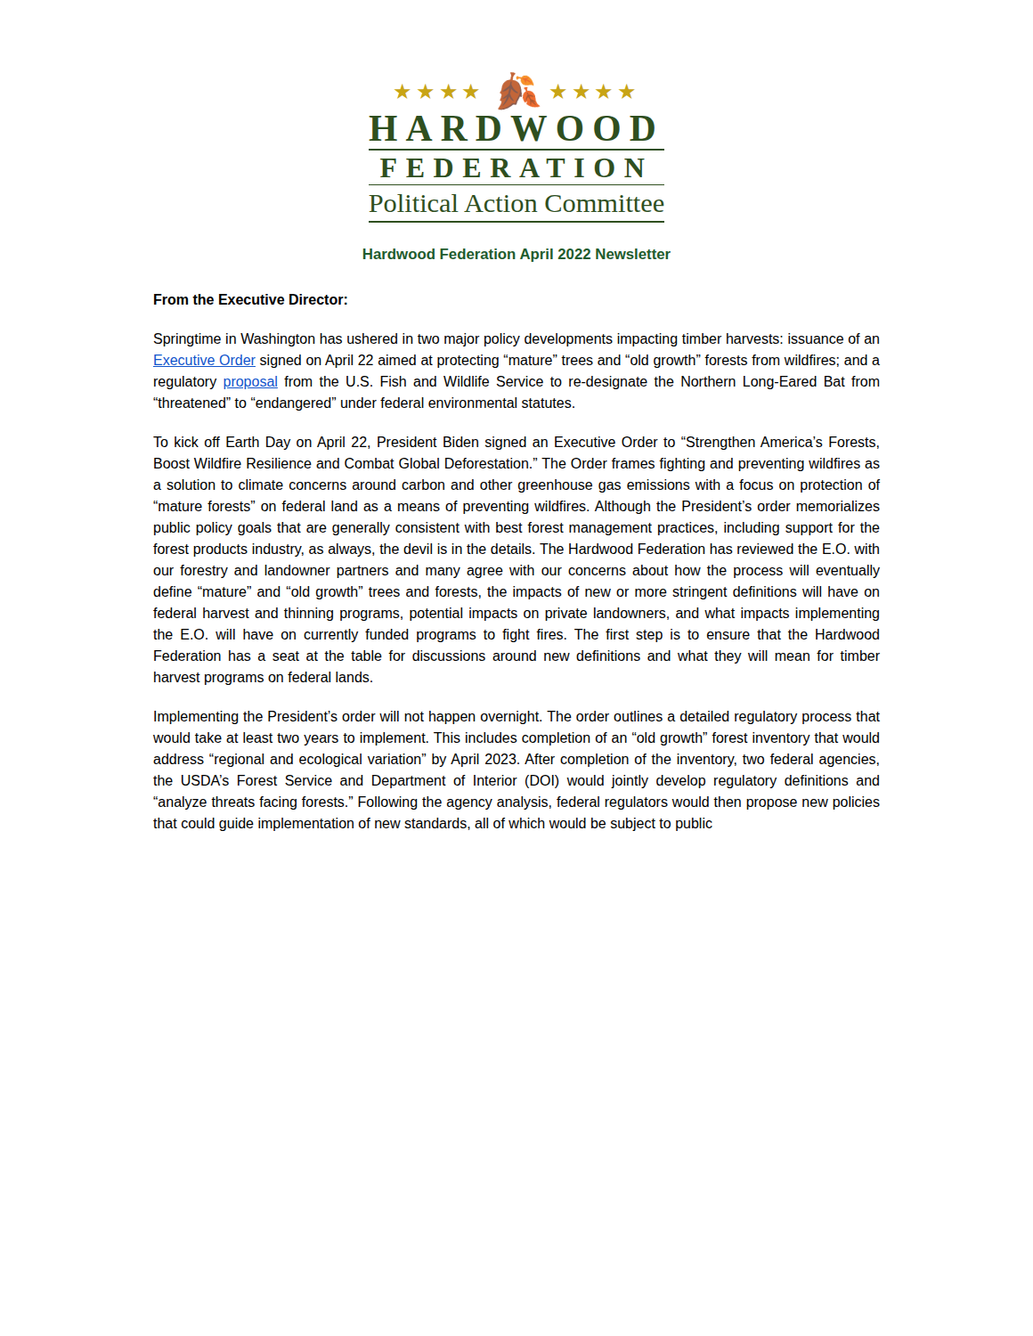★★★★ 🍂 ★★★★
HARDWOOD
FEDERATION
Political Action Committee
Hardwood Federation April 2022 Newsletter
From the Executive Director:
Springtime in Washington has ushered in two major policy developments impacting timber harvests: issuance of an Executive Order signed on April 22 aimed at protecting “mature” trees and “old growth” forests from wildfires; and a regulatory proposal from the U.S. Fish and Wildlife Service to re-designate the Northern Long-Eared Bat from “threatened” to “endangered” under federal environmental statutes.
To kick off Earth Day on April 22, President Biden signed an Executive Order to “Strengthen America’s Forests, Boost Wildfire Resilience and Combat Global Deforestation.” The Order frames fighting and preventing wildfires as a solution to climate concerns around carbon and other greenhouse gas emissions with a focus on protection of “mature forests” on federal land as a means of preventing wildfires. Although the President’s order memorializes public policy goals that are generally consistent with best forest management practices, including support for the forest products industry, as always, the devil is in the details. The Hardwood Federation has reviewed the E.O. with our forestry and landowner partners and many agree with our concerns about how the process will eventually define “mature” and “old growth” trees and forests, the impacts of new or more stringent definitions will have on federal harvest and thinning programs, potential impacts on private landowners, and what impacts implementing the E.O. will have on currently funded programs to fight fires. The first step is to ensure that the Hardwood Federation has a seat at the table for discussions around new definitions and what they will mean for timber harvest programs on federal lands.
Implementing the President’s order will not happen overnight. The order outlines a detailed regulatory process that would take at least two years to implement. This includes completion of an “old growth” forest inventory that would address “regional and ecological variation” by April 2023. After completion of the inventory, two federal agencies, the USDA’s Forest Service and Department of Interior (DOI) would jointly develop regulatory definitions and “analyze threats facing forests.” Following the agency analysis, federal regulators would then propose new policies that could guide implementation of new standards, all of which would be subject to public